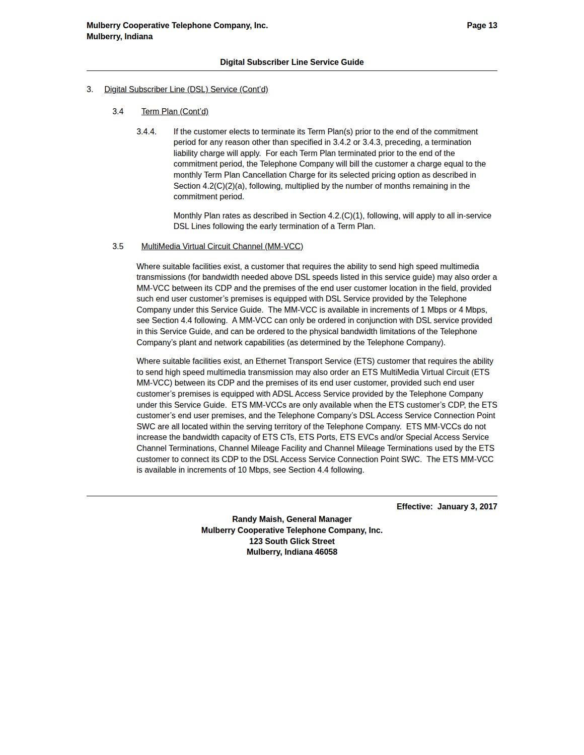Mulberry Cooperative Telephone Company, Inc.
Mulberry, Indiana
Page 13
Digital Subscriber Line Service Guide
3. Digital Subscriber Line (DSL) Service (Cont’d)
3.4 Term Plan (Cont’d)
3.4.4.
If the customer elects to terminate its Term Plan(s) prior to the end of the commitment period for any reason other than specified in 3.4.2 or 3.4.3, preceding, a termination liability charge will apply. For each Term Plan terminated prior to the end of the commitment period, the Telephone Company will bill the customer a charge equal to the monthly Term Plan Cancellation Charge for its selected pricing option as described in Section 4.2(C)(2)(a), following, multiplied by the number of months remaining in the commitment period.
Monthly Plan rates as described in Section 4.2.(C)(1), following, will apply to all in-service DSL Lines following the early termination of a Term Plan.
3.5 MultiMedia Virtual Circuit Channel (MM-VCC)
Where suitable facilities exist, a customer that requires the ability to send high speed multimedia transmissions (for bandwidth needed above DSL speeds listed in this service guide) may also order a MM-VCC between its CDP and the premises of the end user customer location in the field, provided such end user customer’s premises is equipped with DSL Service provided by the Telephone Company under this Service Guide. The MM-VCC is available in increments of 1 Mbps or 4 Mbps, see Section 4.4 following. A MM-VCC can only be ordered in conjunction with DSL service provided in this Service Guide, and can be ordered to the physical bandwidth limitations of the Telephone Company’s plant and network capabilities (as determined by the Telephone Company).
Where suitable facilities exist, an Ethernet Transport Service (ETS) customer that requires the ability to send high speed multimedia transmission may also order an ETS MultiMedia Virtual Circuit (ETS MM-VCC) between its CDP and the premises of its end user customer, provided such end user customer’s premises is equipped with ADSL Access Service provided by the Telephone Company under this Service Guide. ETS MM-VCCs are only available when the ETS customer’s CDP, the ETS customer’s end user premises, and the Telephone Company’s DSL Access Service Connection Point SWC are all located within the serving territory of the Telephone Company. ETS MM-VCCs do not increase the bandwidth capacity of ETS CTs, ETS Ports, ETS EVCs and/or Special Access Service Channel Terminations, Channel Mileage Facility and Channel Mileage Terminations used by the ETS customer to connect its CDP to the DSL Access Service Connection Point SWC. The ETS MM-VCC is available in increments of 10 Mbps, see Section 4.4 following.
Effective: January 3, 2017
Randy Maish, General Manager
Mulberry Cooperative Telephone Company, Inc.
123 South Glick Street
Mulberry, Indiana 46058